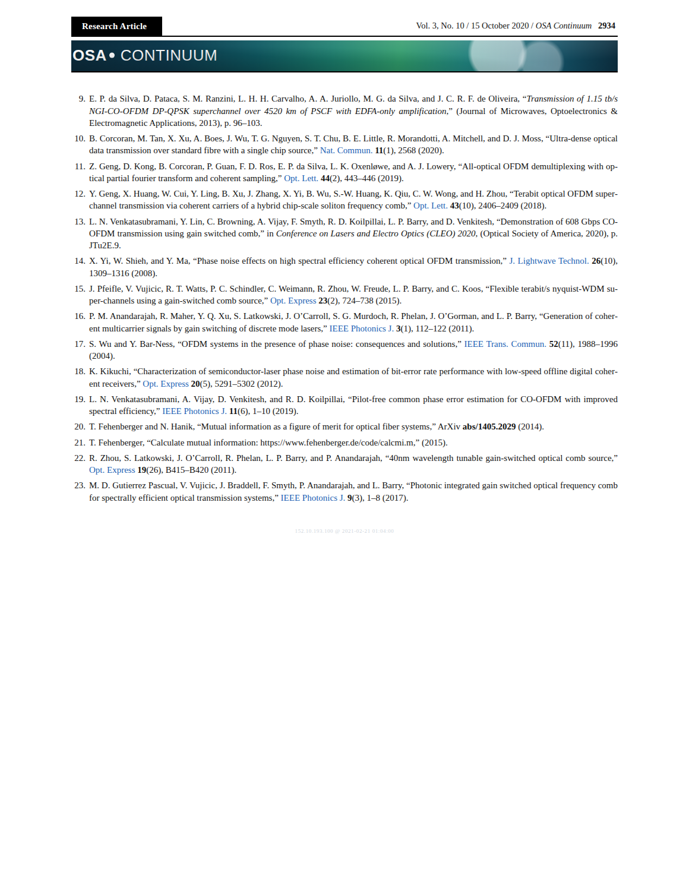Research Article
Vol. 3, No. 10 / 15 October 2020 / OSA Continuum 2934
OSA CONTINUUM
E. P. da Silva, D. Pataca, S. M. Ranzini, L. H. H. Carvalho, A. A. Juriollo, M. G. da Silva, and J. C. R. F. de Oliveira, “Transmission of 1.15 tb/s NGI-CO-OFDM DP-QPSK superchannel over 4520 km of PSCF with EDFA-only amplification,” (Journal of Microwaves, Optoelectronics & Electromagnetic Applications, 2013), p. 96–103.
B. Corcoran, M. Tan, X. Xu, A. Boes, J. Wu, T. G. Nguyen, S. T. Chu, B. E. Little, R. Morandotti, A. Mitchell, and D. J. Moss, “Ultra-dense optical data transmission over standard fibre with a single chip source,” Nat. Commun. 11(1), 2568 (2020).
Z. Geng, D. Kong, B. Corcoran, P. Guan, F. D. Ros, E. P. da Silva, L. K. Oxenløwe, and A. J. Lowery, “All-optical OFDM demultiplexing with optical partial fourier transform and coherent sampling,” Opt. Lett. 44(2), 443–446 (2019).
Y. Geng, X. Huang, W. Cui, Y. Ling, B. Xu, J. Zhang, X. Yi, B. Wu, S.-W. Huang, K. Qiu, C. W. Wong, and H. Zhou, “Terabit optical OFDM superchannel transmission via coherent carriers of a hybrid chip-scale soliton frequency comb,” Opt. Lett. 43(10), 2406–2409 (2018).
L. N. Venkatasubramani, Y. Lin, C. Browning, A. Vijay, F. Smyth, R. D. Koilpillai, L. P. Barry, and D. Venkitesh, “Demonstration of 608 Gbps CO-OFDM transmission using gain switched comb,” in Conference on Lasers and Electro Optics (CLEO) 2020, (Optical Society of America, 2020), p. JTu2E.9.
X. Yi, W. Shieh, and Y. Ma, “Phase noise effects on high spectral efficiency coherent optical OFDM transmission,” J. Lightwave Technol. 26(10), 1309–1316 (2008).
J. Pfeifle, V. Vujicic, R. T. Watts, P. C. Schindler, C. Weimann, R. Zhou, W. Freude, L. P. Barry, and C. Koos, “Flexible terabit/s nyquist-WDM super-channels using a gain-switched comb source,” Opt. Express 23(2), 724–738 (2015).
P. M. Anandarajah, R. Maher, Y. Q. Xu, S. Latkowski, J. O’Carroll, S. G. Murdoch, R. Phelan, J. O’Gorman, and L. P. Barry, “Generation of coherent multicarrier signals by gain switching of discrete mode lasers,” IEEE Photonics J. 3(1), 112–122 (2011).
S. Wu and Y. Bar-Ness, “OFDM systems in the presence of phase noise: consequences and solutions,” IEEE Trans. Commun. 52(11), 1988–1996 (2004).
K. Kikuchi, “Characterization of semiconductor-laser phase noise and estimation of bit-error rate performance with low-speed offline digital coherent receivers,” Opt. Express 20(5), 5291–5302 (2012).
L. N. Venkatasubramani, A. Vijay, D. Venkitesh, and R. D. Koilpillai, “Pilot-free common phase error estimation for CO-OFDM with improved spectral efficiency,” IEEE Photonics J. 11(6), 1–10 (2019).
T. Fehenberger and N. Hanik, “Mutual information as a figure of merit for optical fiber systems,” ArXiv abs/1405.2029 (2014).
T. Fehenberger, “Calculate mutual information: https://www.fehenberger.de/code/calcmi.m,” (2015).
R. Zhou, S. Latkowski, J. O’Carroll, R. Phelan, L. P. Barry, and P. Anandarajah, “40nm wavelength tunable gain-switched optical comb source,” Opt. Express 19(26), B415–B420 (2011).
M. D. Gutierrez Pascual, V. Vujicic, J. Braddell, F. Smyth, P. Anandarajah, and L. Barry, “Photonic integrated gain switched optical frequency comb for spectrally efficient optical transmission systems,” IEEE Photonics J. 9(3), 1–8 (2017).
152.10.193.100 @ 2021-02-21 01:04:00